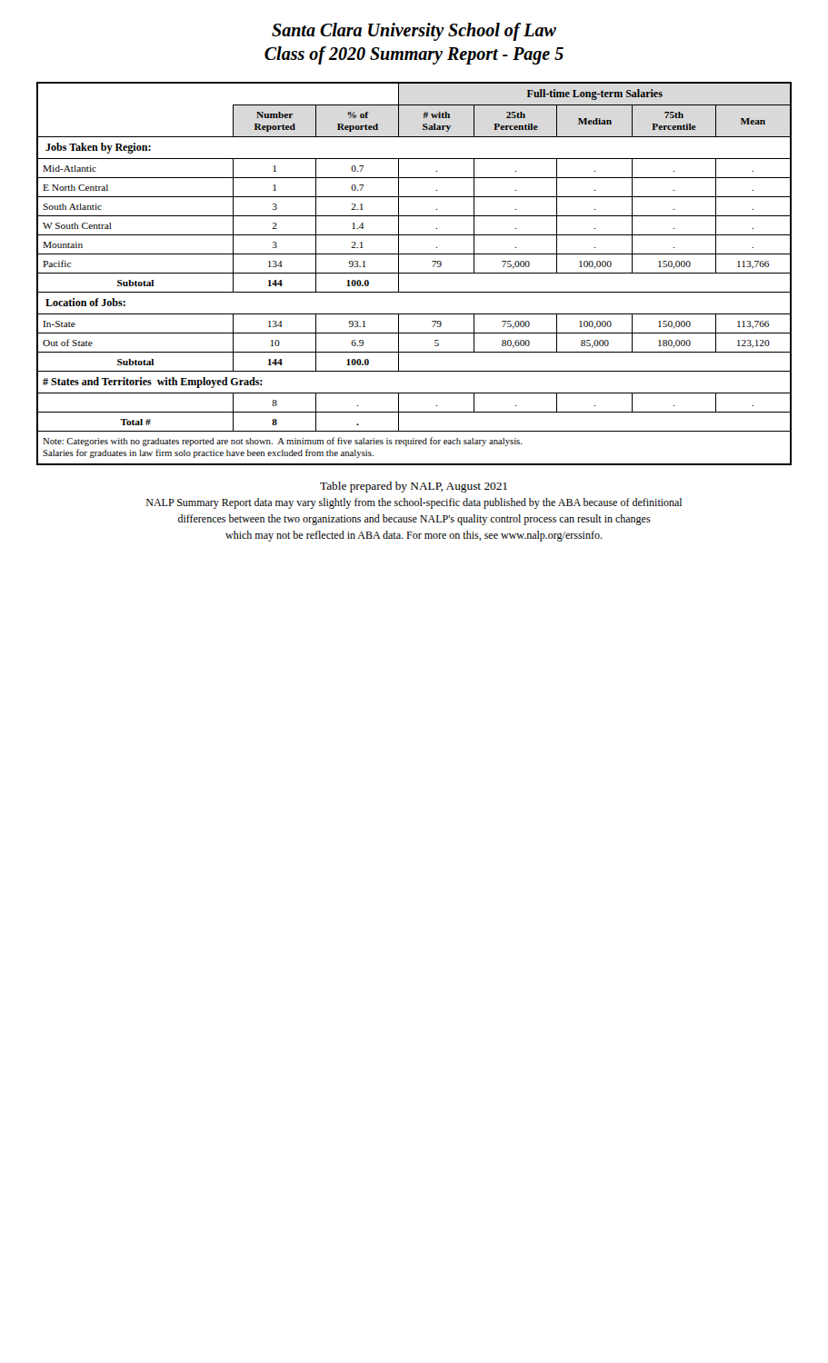Santa Clara University School of Law
Class of 2020 Summary Report - Page 5
| | | | Full-time Long-term Salaries |
| | Number Reported | % of Reported | # with Salary | 25th Percentile | Median | 75th Percentile | Mean |
| Jobs Taken by Region: |
| Mid-Atlantic | 1 | 0.7 | . | . | . | . | . |
| E North Central | 1 | 0.7 | . | . | . | . | . |
| South Atlantic | 3 | 2.1 | . | . | . | . | . |
| W South Central | 2 | 1.4 | . | . | . | . | . |
| Mountain | 3 | 2.1 | . | . | . | . | . |
| Pacific | 134 | 93.1 | 79 | 75,000 | 100,000 | 150,000 | 113,766 |
| Subtotal | 144 | 100.0 | | | | | |
| Location of Jobs: |
| In-State | 134 | 93.1 | 79 | 75,000 | 100,000 | 150,000 | 113,766 |
| Out of State | 10 | 6.9 | 5 | 80,600 | 85,000 | 180,000 | 123,120 |
| Subtotal | 144 | 100.0 | | | | | |
| # States and Territories with Employed Grads: |
| | 8 | . | . | . | . | . | . |
| Total # | 8 | . | | | | | |
| Note: Categories with no graduates reported are not shown. A minimum of five salaries is required for each salary analysis. Salaries for graduates in law firm solo practice have been excluded from the analysis. |
Table prepared by NALP, August 2021
NALP Summary Report data may vary slightly from the school-specific data published by the ABA because of definitional
differences between the two organizations and because NALP's quality control process can result in changes
which may not be reflected in ABA data. For more on this, see www.nalp.org/erssinfo.